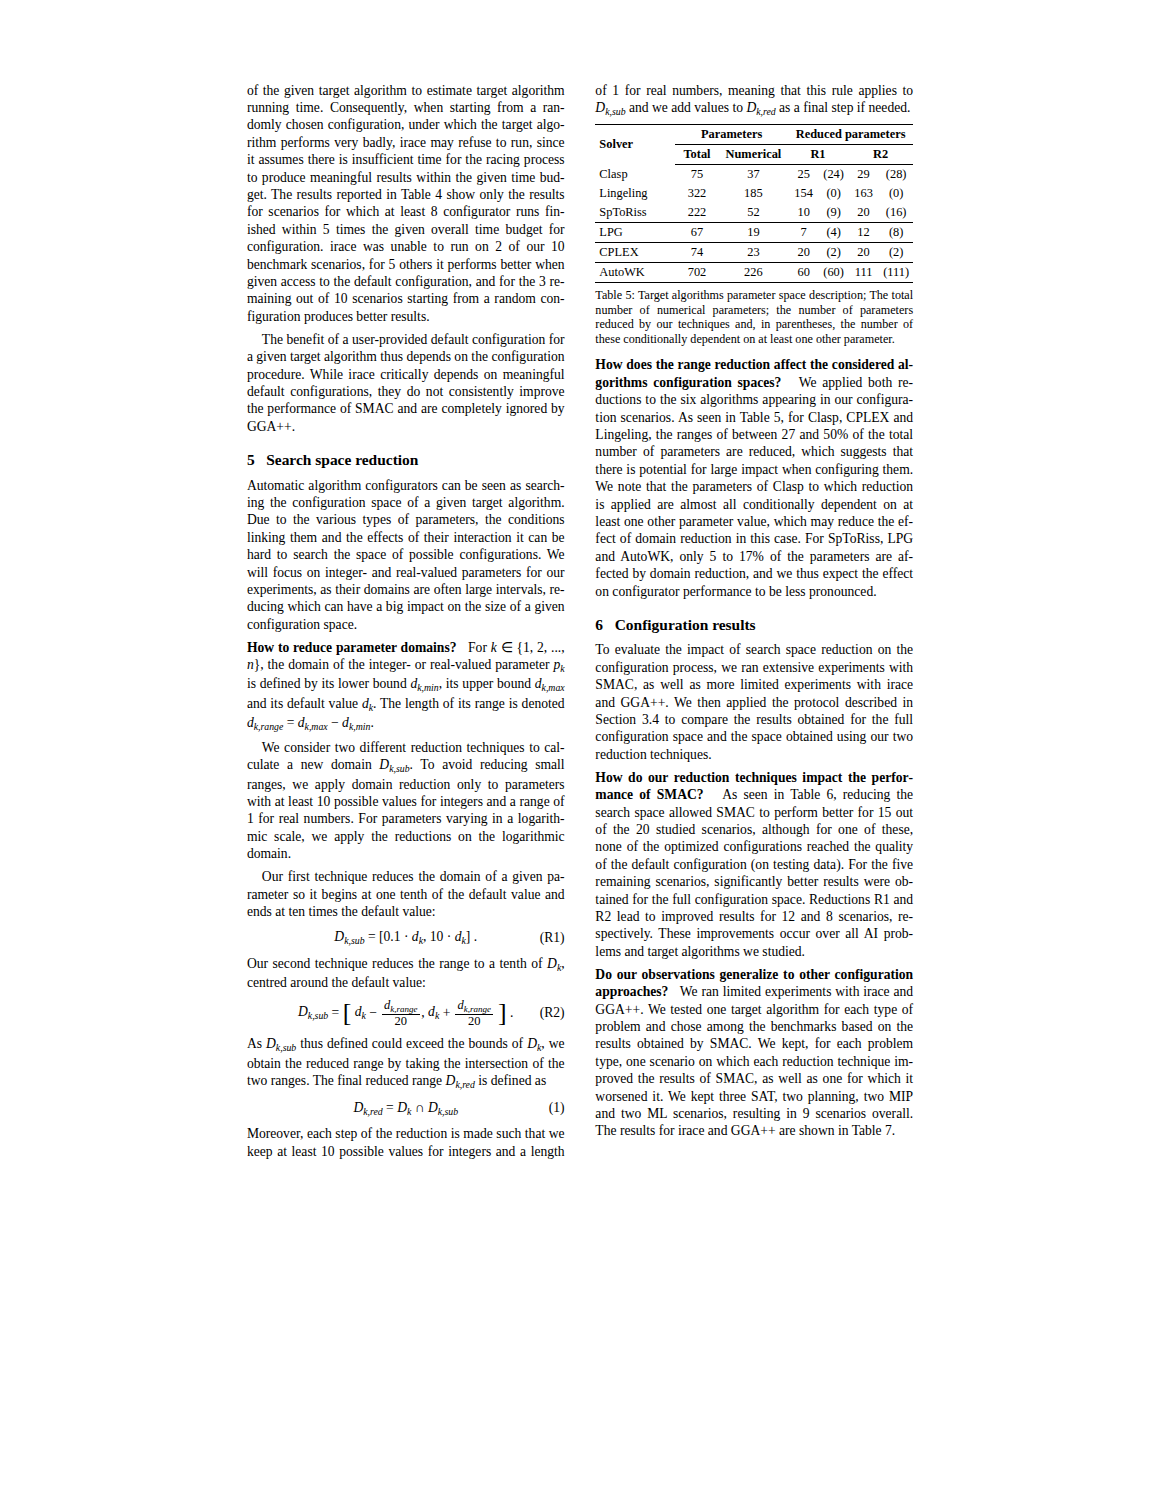of the given target algorithm to estimate target algorithm running time. Consequently, when starting from a randomly chosen configuration, under which the target algorithm performs very badly, irace may refuse to run, since it assumes there is insufficient time for the racing process to produce meaningful results within the given time budget. The results reported in Table 4 show only the results for scenarios for which at least 8 configurator runs finished within 5 times the given overall time budget for configuration. irace was unable to run on 2 of our 10 benchmark scenarios, for 5 others it performs better when given access to the default configuration, and for the 3 remaining out of 10 scenarios starting from a random configuration produces better results.
The benefit of a user-provided default configuration for a given target algorithm thus depends on the configuration procedure. While irace critically depends on meaningful default configurations, they do not consistently improve the performance of SMAC and are completely ignored by GGA++.
5 Search space reduction
Automatic algorithm configurators can be seen as searching the configuration space of a given target algorithm. Due to the various types of parameters, the conditions linking them and the effects of their interaction it can be hard to search the space of possible configurations. We will focus on integer- and real-valued parameters for our experiments, as their domains are often large intervals, reducing which can have a big impact on the size of a given configuration space.
How to reduce parameter domains? For k ∈ {1, 2, ..., n}, the domain of the integer- or real-valued parameter pk is defined by its lower bound dk,min, its upper bound dk,max and its default value dk. The length of its range is denoted dk,range = dk,max − dk,min.
We consider two different reduction techniques to calculate a new domain Dk,sub. To avoid reducing small ranges, we apply domain reduction only to parameters with at least 10 possible values for integers and a range of 1 for real numbers. For parameters varying in a logarithmic scale, we apply the reductions on the logarithmic domain.
Our first technique reduces the domain of a given parameter so it begins at one tenth of the default value and ends at ten times the default value:
Dk,sub = [0.1 · dk, 10 · dk] . (R1)
Our second technique reduces the range to a tenth of Dk, centred around the default value:
Dk,sub = [ dk − dk,range 20, dk + dk,range 20 ] . (R2)
As Dk,sub thus defined could exceed the bounds of Dk, we obtain the reduced range by taking the intersection of the two ranges. The final reduced range Dk,red is defined as
Dk,red = Dk ∩ Dk,sub (1)
Moreover, each step of the reduction is made such that we keep at least 10 possible values for integers and a length of 1 for real numbers, meaning that this rule applies to Dk,sub and we add values to Dk,red as a final step if needed.
| Solver | Parameters | Reduced parameters |
| --- | --- | --- |
| Total | Numerical | R1 | R2 |
| Clasp | 75 | 37 | 25 | (24) | 29 | (28) |
| Lingeling | 322 | 185 | 154 | (0) | 163 | (0) |
| SpToRiss | 222 | 52 | 10 | (9) | 20 | (16) |
| LPG | 67 | 19 | 7 | (4) | 12 | (8) |
| CPLEX | 74 | 23 | 20 | (2) | 20 | (2) |
| AutoWK | 702 | 226 | 60 | (60) | 111 | (111) |
Table 5: Target algorithms parameter space description; The total number of numerical parameters; the number of parameters reduced by our techniques and, in parentheses, the number of these conditionally dependent on at least one other parameter.
How does the range reduction affect the considered algorithms configuration spaces? We applied both reductions to the six algorithms appearing in our configuration scenarios. As seen in Table 5, for Clasp, CPLEX and Lingeling, the ranges of between 27 and 50% of the total number of parameters are reduced, which suggests that there is potential for large impact when configuring them. We note that the parameters of Clasp to which reduction is applied are almost all conditionally dependent on at least one other parameter value, which may reduce the effect of domain reduction in this case. For SpToRiss, LPG and AutoWK, only 5 to 17% of the parameters are affected by domain reduction, and we thus expect the effect on configurator performance to be less pronounced.
6 Configuration results
To evaluate the impact of search space reduction on the configuration process, we ran extensive experiments with SMAC, as well as more limited experiments with irace and GGA++. We then applied the protocol described in Section 3.4 to compare the results obtained for the full configuration space and the space obtained using our two reduction techniques.
How do our reduction techniques impact the performance of SMAC? As seen in Table 6, reducing the search space allowed SMAC to perform better for 15 out of the 20 studied scenarios, although for one of these, none of the optimized configurations reached the quality of the default configuration (on testing data). For the five remaining scenarios, significantly better results were obtained for the full configuration space. Reductions R1 and R2 lead to improved results for 12 and 8 scenarios, respectively. These improvements occur over all AI problems and target algorithms we studied.
Do our observations generalize to other configuration approaches? We ran limited experiments with irace and GGA++. We tested one target algorithm for each type of problem and chose among the benchmarks based on the results obtained by SMAC. We kept, for each problem type, one scenario on which each reduction technique improved the results of SMAC, as well as one for which it worsened it. We kept three SAT, two planning, two MIP and two ML scenarios, resulting in 9 scenarios overall. The results for irace and GGA++ are shown in Table 7.